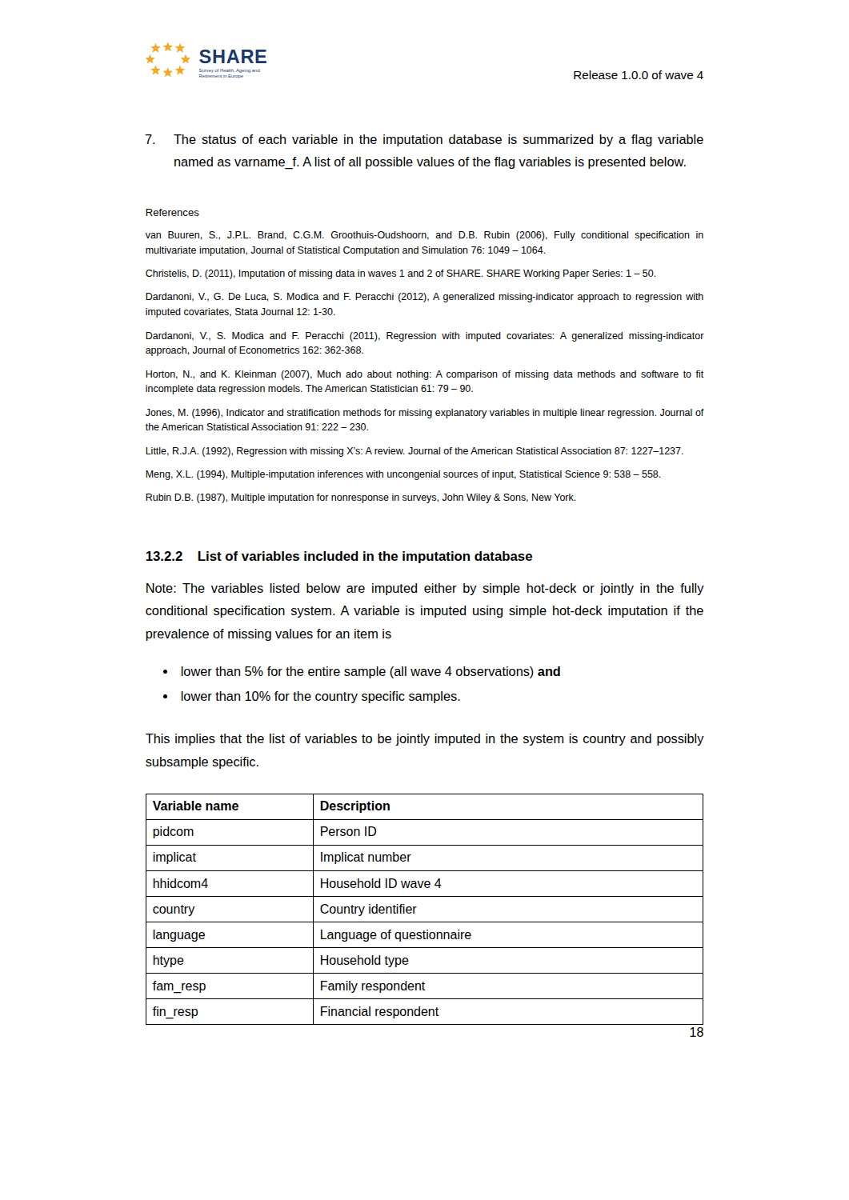SHARE Survey of Health, Ageing and Retirement in Europe
Release 1.0.0 of wave 4
The status of each variable in the imputation database is summarized by a flag variable named as varname_f. A list of all possible values of the flag variables is presented below.
References
van Buuren, S., J.P.L. Brand, C.G.M. Groothuis-Oudshoorn, and D.B. Rubin (2006), Fully conditional specification in multivariate imputation, Journal of Statistical Computation and Simulation 76: 1049 – 1064.
Christelis, D. (2011), Imputation of missing data in waves 1 and 2 of SHARE. SHARE Working Paper Series: 1 – 50.
Dardanoni, V., G. De Luca, S. Modica and F. Peracchi (2012), A generalized missing-indicator approach to regression with imputed covariates, Stata Journal 12: 1-30.
Dardanoni, V., S. Modica and F. Peracchi (2011), Regression with imputed covariates: A generalized missing-indicator approach, Journal of Econometrics 162: 362-368.
Horton, N., and K. Kleinman (2007), Much ado about nothing: A comparison of missing data methods and software to fit incomplete data regression models. The American Statistician 61: 79 – 90.
Jones, M. (1996), Indicator and stratification methods for missing explanatory variables in multiple linear regression. Journal of the American Statistical Association 91: 222 – 230.
Little, R.J.A. (1992), Regression with missing X’s: A review. Journal of the American Statistical Association 87: 1227–1237.
Meng, X.L. (1994), Multiple-imputation inferences with uncongenial sources of input, Statistical Science 9: 538 – 558.
Rubin D.B. (1987), Multiple imputation for nonresponse in surveys, John Wiley & Sons, New York.
13.2.2 List of variables included in the imputation database
Note: The variables listed below are imputed either by simple hot-deck or jointly in the fully conditional specification system. A variable is imputed using simple hot-deck imputation if the prevalence of missing values for an item is
lower than 5% for the entire sample (all wave 4 observations) and
lower than 10% for the country specific samples.
This implies that the list of variables to be jointly imputed in the system is country and possibly subsample specific.
| Variable name | Description |
| --- | --- |
| pidcom | Person ID |
| implicat | Implicat number |
| hhidcom4 | Household ID wave 4 |
| country | Country identifier |
| language | Language of questionnaire |
| htype | Household type |
| fam_resp | Family respondent |
| fin_resp | Financial respondent |
18